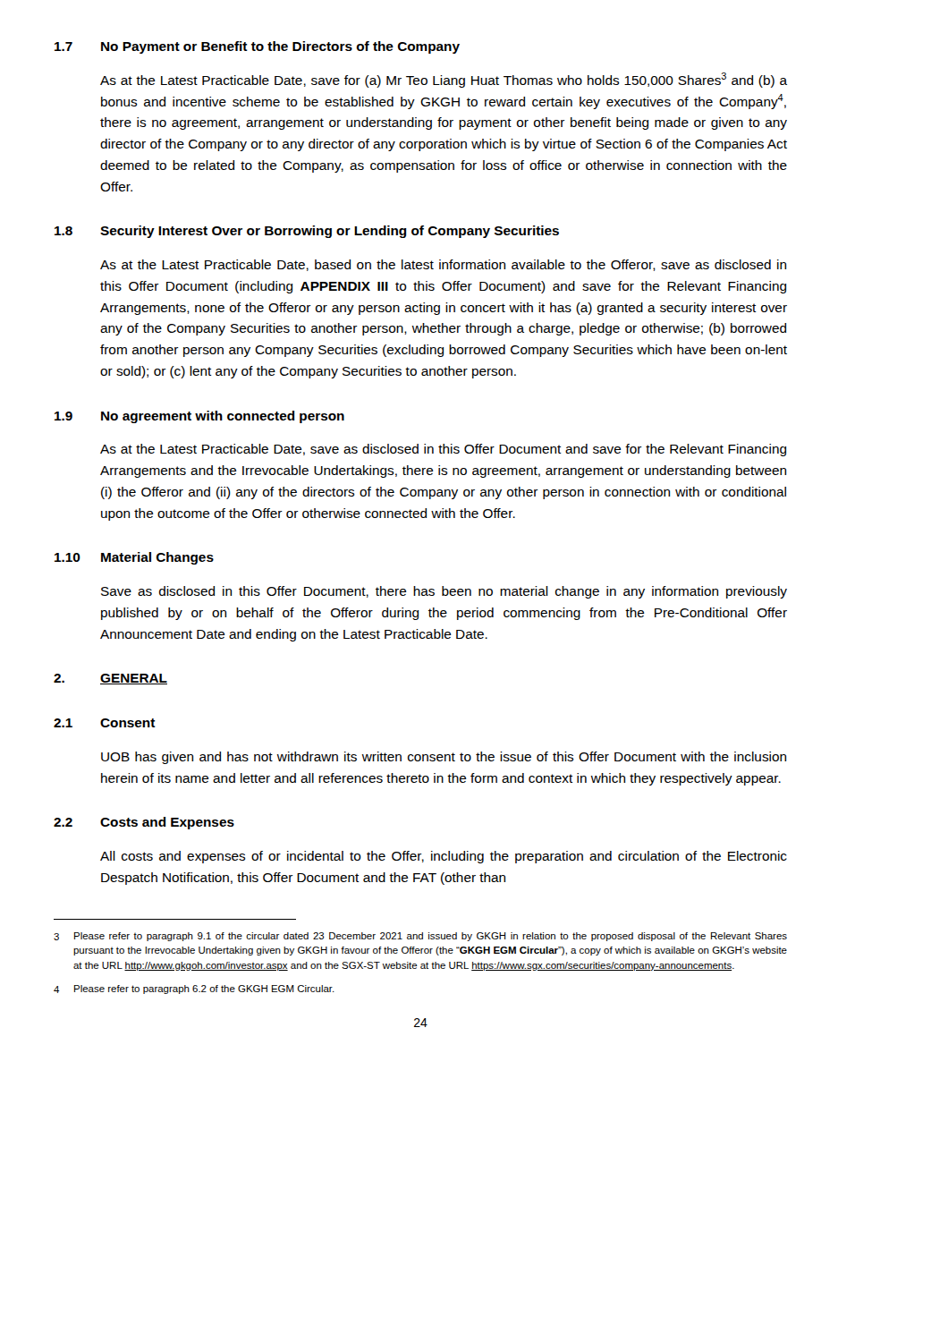1.7
No Payment or Benefit to the Directors of the Company
As at the Latest Practicable Date, save for (a) Mr Teo Liang Huat Thomas who holds 150,000 Shares3 and (b) a bonus and incentive scheme to be established by GKGH to reward certain key executives of the Company4, there is no agreement, arrangement or understanding for payment or other benefit being made or given to any director of the Company or to any director of any corporation which is by virtue of Section 6 of the Companies Act deemed to be related to the Company, as compensation for loss of office or otherwise in connection with the Offer.
1.8
Security Interest Over or Borrowing or Lending of Company Securities
As at the Latest Practicable Date, based on the latest information available to the Offeror, save as disclosed in this Offer Document (including APPENDIX III to this Offer Document) and save for the Relevant Financing Arrangements, none of the Offeror or any person acting in concert with it has (a) granted a security interest over any of the Company Securities to another person, whether through a charge, pledge or otherwise; (b) borrowed from another person any Company Securities (excluding borrowed Company Securities which have been on-lent or sold); or (c) lent any of the Company Securities to another person.
1.9
No agreement with connected person
As at the Latest Practicable Date, save as disclosed in this Offer Document and save for the Relevant Financing Arrangements and the Irrevocable Undertakings, there is no agreement, arrangement or understanding between (i) the Offeror and (ii) any of the directors of the Company or any other person in connection with or conditional upon the outcome of the Offer or otherwise connected with the Offer.
1.10
Material Changes
Save as disclosed in this Offer Document, there has been no material change in any information previously published by or on behalf of the Offeror during the period commencing from the Pre-Conditional Offer Announcement Date and ending on the Latest Practicable Date.
2.
GENERAL
2.1
Consent
UOB has given and has not withdrawn its written consent to the issue of this Offer Document with the inclusion herein of its name and letter and all references thereto in the form and context in which they respectively appear.
2.2
Costs and Expenses
All costs and expenses of or incidental to the Offer, including the preparation and circulation of the Electronic Despatch Notification, this Offer Document and the FAT (other than
3
Please refer to paragraph 9.1 of the circular dated 23 December 2021 and issued by GKGH in relation to the proposed disposal of the Relevant Shares pursuant to the Irrevocable Undertaking given by GKGH in favour of the Offeror (the “GKGH EGM Circular”), a copy of which is available on GKGH’s website at the URL http://www.gkgoh.com/investor.aspx and on the SGX-ST website at the URL https://www.sgx.com/securities/company-announcements.
4
Please refer to paragraph 6.2 of the GKGH EGM Circular.
24